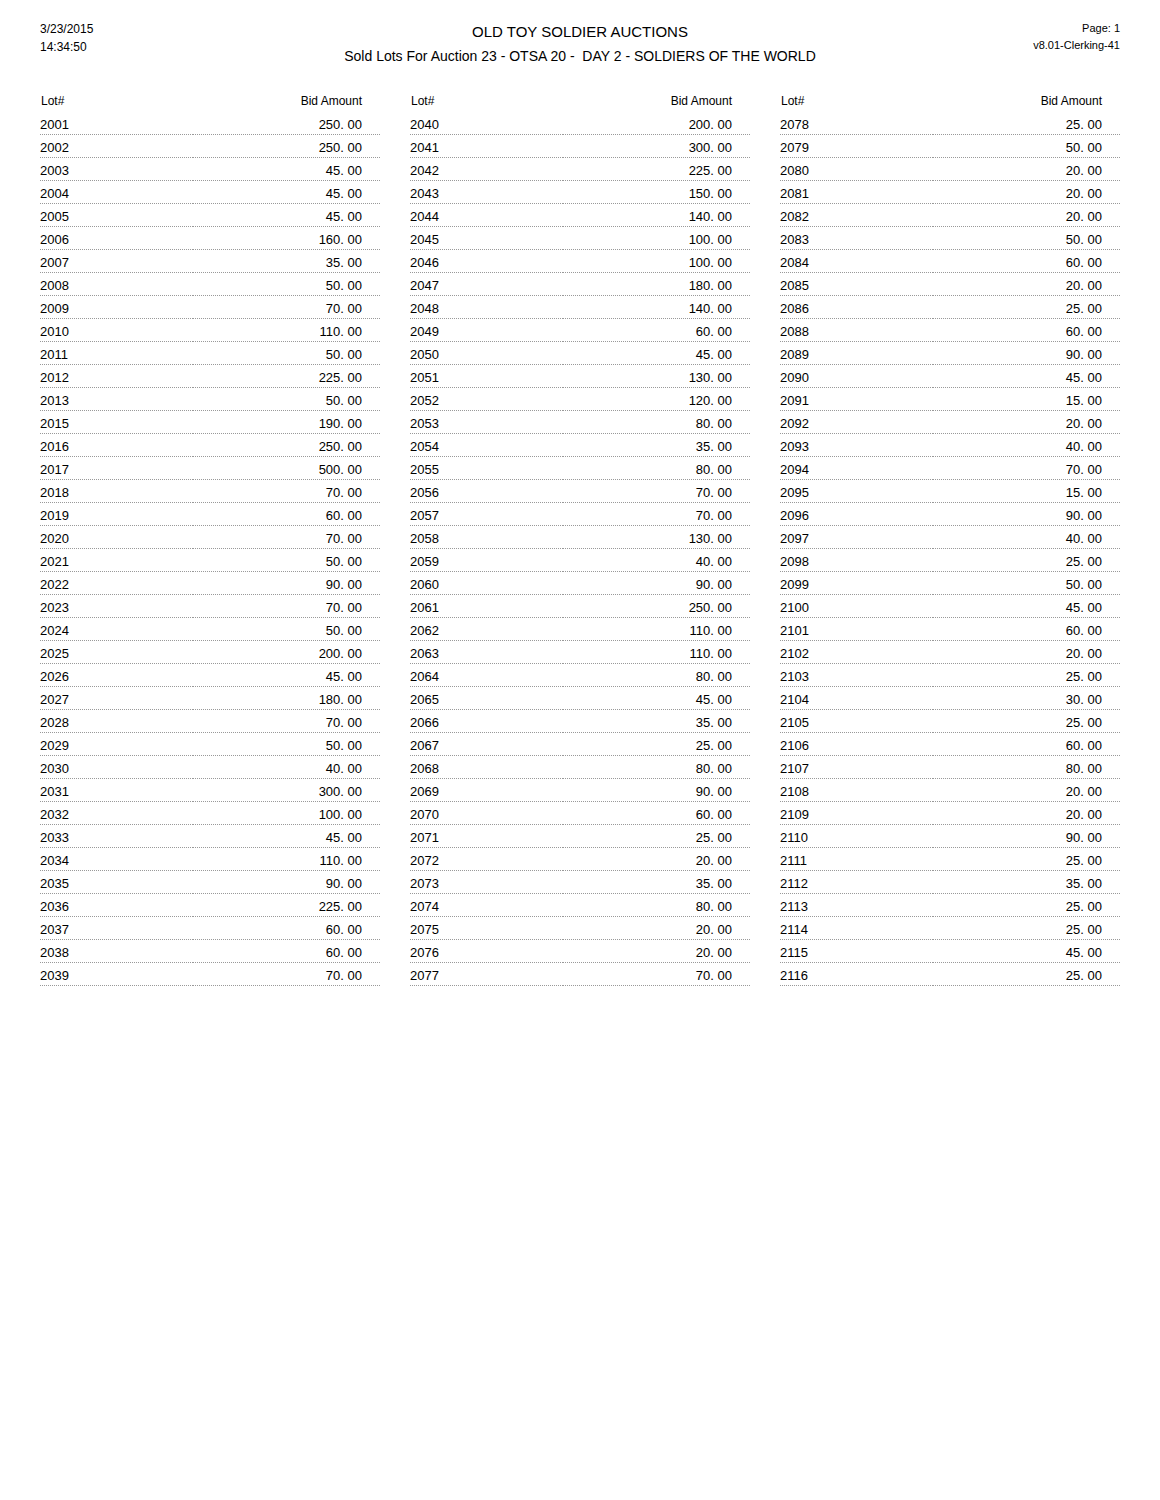3/23/2015
14:34:50
Page: 1
v8.01-Clerking-41
OLD TOY SOLDIER AUCTIONS
Sold Lots For Auction 23 - OTSA 20 - DAY 2 - SOLDIERS OF THE WORLD
| Lot# | Bid Amount |
| --- | --- |
| 2001 | 250. 00 |
| 2002 | 250. 00 |
| 2003 | 45. 00 |
| 2004 | 45. 00 |
| 2005 | 45. 00 |
| 2006 | 160. 00 |
| 2007 | 35. 00 |
| 2008 | 50. 00 |
| 2009 | 70. 00 |
| 2010 | 110. 00 |
| 2011 | 50. 00 |
| 2012 | 225. 00 |
| 2013 | 50. 00 |
| 2015 | 190. 00 |
| 2016 | 250. 00 |
| 2017 | 500. 00 |
| 2018 | 70. 00 |
| 2019 | 60. 00 |
| 2020 | 70. 00 |
| 2021 | 50. 00 |
| 2022 | 90. 00 |
| 2023 | 70. 00 |
| 2024 | 50. 00 |
| 2025 | 200. 00 |
| 2026 | 45. 00 |
| 2027 | 180. 00 |
| 2028 | 70. 00 |
| 2029 | 50. 00 |
| 2030 | 40. 00 |
| 2031 | 300. 00 |
| 2032 | 100. 00 |
| 2033 | 45. 00 |
| 2034 | 110. 00 |
| 2035 | 90. 00 |
| 2036 | 225. 00 |
| 2037 | 60. 00 |
| 2038 | 60. 00 |
| 2039 | 70. 00 |
| Lot# | Bid Amount |
| --- | --- |
| 2040 | 200. 00 |
| 2041 | 300. 00 |
| 2042 | 225. 00 |
| 2043 | 150. 00 |
| 2044 | 140. 00 |
| 2045 | 100. 00 |
| 2046 | 100. 00 |
| 2047 | 180. 00 |
| 2048 | 140. 00 |
| 2049 | 60. 00 |
| 2050 | 45. 00 |
| 2051 | 130. 00 |
| 2052 | 120. 00 |
| 2053 | 80. 00 |
| 2054 | 35. 00 |
| 2055 | 80. 00 |
| 2056 | 70. 00 |
| 2057 | 70. 00 |
| 2058 | 130. 00 |
| 2059 | 40. 00 |
| 2060 | 90. 00 |
| 2061 | 250. 00 |
| 2062 | 110. 00 |
| 2063 | 110. 00 |
| 2064 | 80. 00 |
| 2065 | 45. 00 |
| 2066 | 35. 00 |
| 2067 | 25. 00 |
| 2068 | 80. 00 |
| 2069 | 90. 00 |
| 2070 | 60. 00 |
| 2071 | 25. 00 |
| 2072 | 20. 00 |
| 2073 | 35. 00 |
| 2074 | 80. 00 |
| 2075 | 20. 00 |
| 2076 | 20. 00 |
| 2077 | 70. 00 |
| Lot# | Bid Amount |
| --- | --- |
| 2078 | 25. 00 |
| 2079 | 50. 00 |
| 2080 | 20. 00 |
| 2081 | 20. 00 |
| 2082 | 20. 00 |
| 2083 | 50. 00 |
| 2084 | 60. 00 |
| 2085 | 20. 00 |
| 2086 | 25. 00 |
| 2088 | 60. 00 |
| 2089 | 90. 00 |
| 2090 | 45. 00 |
| 2091 | 15. 00 |
| 2092 | 20. 00 |
| 2093 | 40. 00 |
| 2094 | 70. 00 |
| 2095 | 15. 00 |
| 2096 | 90. 00 |
| 2097 | 40. 00 |
| 2098 | 25. 00 |
| 2099 | 50. 00 |
| 2100 | 45. 00 |
| 2101 | 60. 00 |
| 2102 | 20. 00 |
| 2103 | 25. 00 |
| 2104 | 30. 00 |
| 2105 | 25. 00 |
| 2106 | 60. 00 |
| 2107 | 80. 00 |
| 2108 | 20. 00 |
| 2109 | 20. 00 |
| 2110 | 90. 00 |
| 2111 | 25. 00 |
| 2112 | 35. 00 |
| 2113 | 25. 00 |
| 2114 | 25. 00 |
| 2115 | 45. 00 |
| 2116 | 25. 00 |